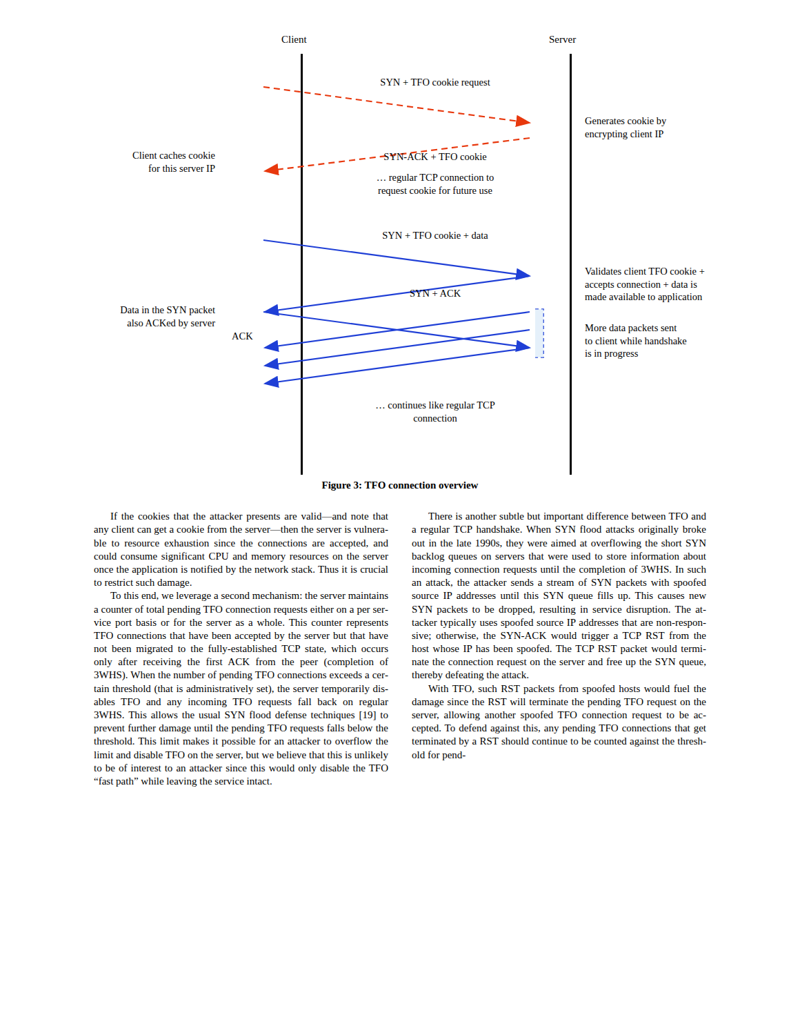Client
Server
SYN + TFO cookie request
Generates cookie by
encrypting client IP
SYN-ACK + TFO cookie
Client caches cookie
for this server IP
… regular TCP connection to
request cookie for future use
SYN + TFO cookie + data
Validates client TFO cookie +
accepts connection + data is
made available to application
SYN + ACK
Data in the SYN packet
also ACKed by server
ACK
More data packets sent
to client while handshake
is in progress
… continues like regular TCP
connection
Figure 3: TFO connection overview
If the cookies that the attacker presents are valid—and note that any client can get a cookie from the server—then the server is vulnerable to resource exhaustion since the connections are accepted, and could consume significant CPU and memory resources on the server once the application is notified by the network stack. Thus it is crucial to restrict such damage.
To this end, we leverage a second mechanism: the server maintains a counter of total pending TFO connection requests either on a per service port basis or for the server as a whole. This counter represents TFO connections that have been accepted by the server but that have not been migrated to the fully-established TCP state, which occurs only after receiving the first ACK from the peer (completion of 3WHS). When the number of pending TFO connections exceeds a certain threshold (that is administratively set), the server temporarily disables TFO and any incoming TFO requests fall back on regular 3WHS. This allows the usual SYN flood defense techniques [19] to prevent further damage until the pending TFO requests falls below the threshold. This limit makes it possible for an attacker to overflow the limit and disable TFO on the server, but we believe that this is unlikely to be of interest to an attacker since this would only disable the TFO “fast path” while leaving the service intact.
There is another subtle but important difference between TFO and a regular TCP handshake. When SYN flood attacks originally broke out in the late 1990s, they were aimed at overflowing the short SYN backlog queues on servers that were used to store information about incoming connection requests until the completion of 3WHS. In such an attack, the attacker sends a stream of SYN packets with spoofed source IP addresses until this SYN queue fills up. This causes new SYN packets to be dropped, resulting in service disruption. The attacker typically uses spoofed source IP addresses that are non-responsive; otherwise, the SYN-ACK would trigger a TCP RST from the host whose IP has been spoofed. The TCP RST packet would terminate the connection request on the server and free up the SYN queue, thereby defeating the attack.
With TFO, such RST packets from spoofed hosts would fuel the damage since the RST will terminate the pending TFO request on the server, allowing another spoofed TFO connection request to be accepted. To defend against this, any pending TFO connections that get terminated by a RST should continue to be counted against the threshold for pend-